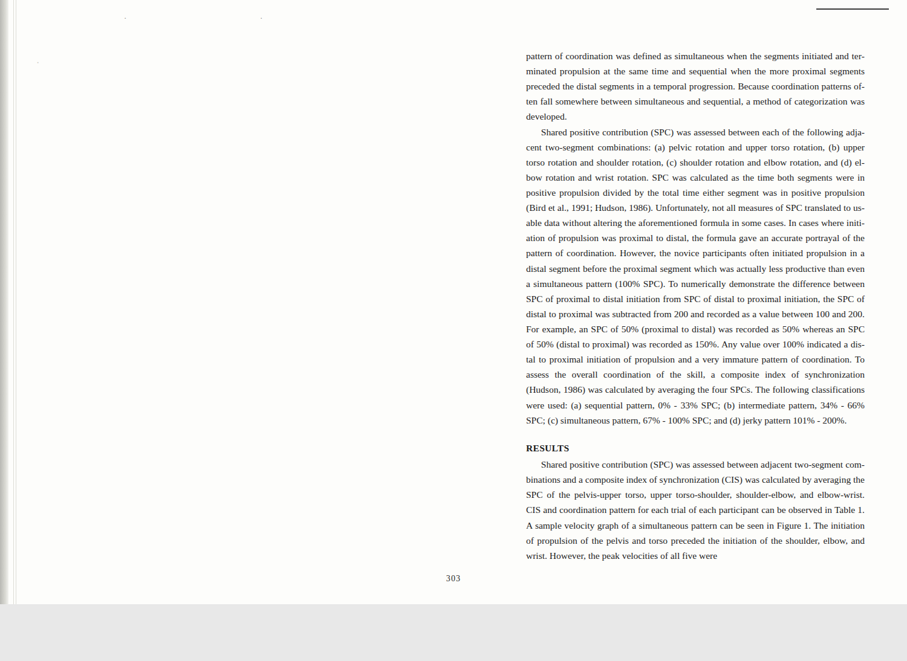· · ·
pattern of coordination was defined as simultaneous when the segments initiated and terminated propulsion at the same time and sequential when the more proximal segments preceded the distal segments in a temporal progression. Because coordination patterns often fall somewhere between simultaneous and sequential, a method of categorization was developed.
Shared positive contribution (SPC) was assessed between each of the following adjacent two-segment combinations: (a) pelvic rotation and upper torso rotation, (b) upper torso rotation and shoulder rotation, (c) shoulder rotation and elbow rotation, and (d) elbow rotation and wrist rotation. SPC was calculated as the time both segments were in positive propulsion divided by the total time either segment was in positive propulsion (Bird et al., 1991; Hudson, 1986). Unfortunately, not all measures of SPC translated to usable data without altering the aforementioned formula in some cases. In cases where initiation of propulsion was proximal to distal, the formula gave an accurate portrayal of the pattern of coordination. However, the novice participants often initiated propulsion in a distal segment before the proximal segment which was actually less productive than even a simultaneous pattern (100% SPC). To numerically demonstrate the difference between SPC of proximal to distal initiation from SPC of distal to proximal initiation, the SPC of distal to proximal was subtracted from 200 and recorded as a value between 100 and 200. For example, an SPC of 50% (proximal to distal) was recorded as 50% whereas an SPC of 50% (distal to proximal) was recorded as 150%. Any value over 100% indicated a distal to proximal initiation of propulsion and a very immature pattern of coordination. To assess the overall coordination of the skill, a composite index of synchronization (Hudson, 1986) was calculated by averaging the four SPCs. The following classifications were used: (a) sequential pattern, 0% - 33% SPC; (b) intermediate pattern, 34% - 66% SPC; (c) simultaneous pattern, 67% - 100% SPC; and (d) jerky pattern 101% - 200%.
RESULTS
Shared positive contribution (SPC) was assessed between adjacent two-segment combinations and a composite index of synchronization (CIS) was calculated by averaging the SPC of the pelvis-upper torso, upper torso-shoulder, shoulder-elbow, and elbow-wrist. CIS and coordination pattern for each trial of each participant can be observed in Table 1. A sample velocity graph of a simultaneous pattern can be seen in Figure 1. The initiation of propulsion of the pelvis and torso preceded the initiation of the shoulder, elbow, and wrist. However, the peak velocities of all five were
303